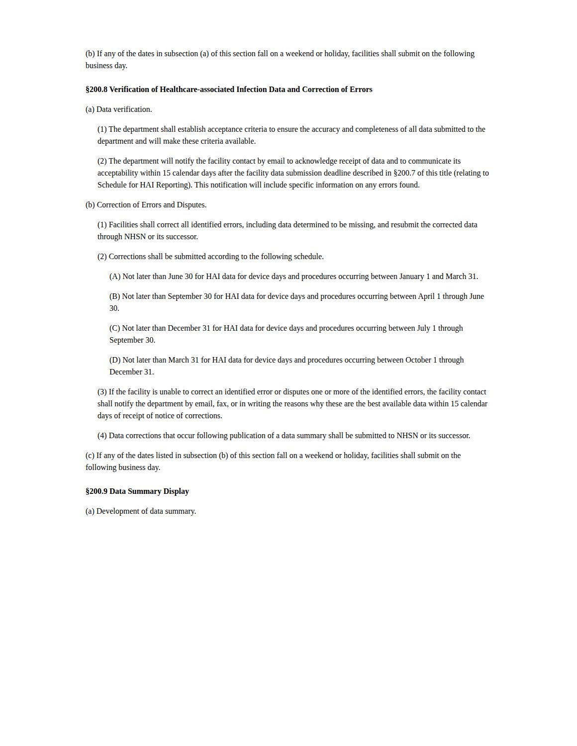(b) If any of the dates in subsection (a) of this section fall on a weekend or holiday, facilities shall submit on the following business day.
§200.8 Verification of Healthcare-associated Infection Data and Correction of Errors
(a) Data verification.
(1) The department shall establish acceptance criteria to ensure the accuracy and completeness of all data submitted to the department and will make these criteria available.
(2) The department will notify the facility contact by email to acknowledge receipt of data and to communicate its acceptability within 15 calendar days after the facility data submission deadline described in §200.7 of this title (relating to Schedule for HAI Reporting). This notification will include specific information on any errors found.
(b) Correction of Errors and Disputes.
(1) Facilities shall correct all identified errors, including data determined to be missing, and resubmit the corrected data through NHSN or its successor.
(2) Corrections shall be submitted according to the following schedule.
(A) Not later than June 30 for HAI data for device days and procedures occurring between January 1 and March 31.
(B) Not later than September 30 for HAI data for device days and procedures occurring between April 1 through June 30.
(C) Not later than December 31 for HAI data for device days and procedures occurring between July 1 through September 30.
(D) Not later than March 31 for HAI data for device days and procedures occurring between October 1 through December 31.
(3) If the facility is unable to correct an identified error or disputes one or more of the identified errors, the facility contact shall notify the department by email, fax, or in writing the reasons why these are the best available data within 15 calendar days of receipt of notice of corrections.
(4) Data corrections that occur following publication of a data summary shall be submitted to NHSN or its successor.
(c) If any of the dates listed in subsection (b) of this section fall on a weekend or holiday, facilities shall submit on the following business day.
§200.9 Data Summary Display
(a) Development of data summary.